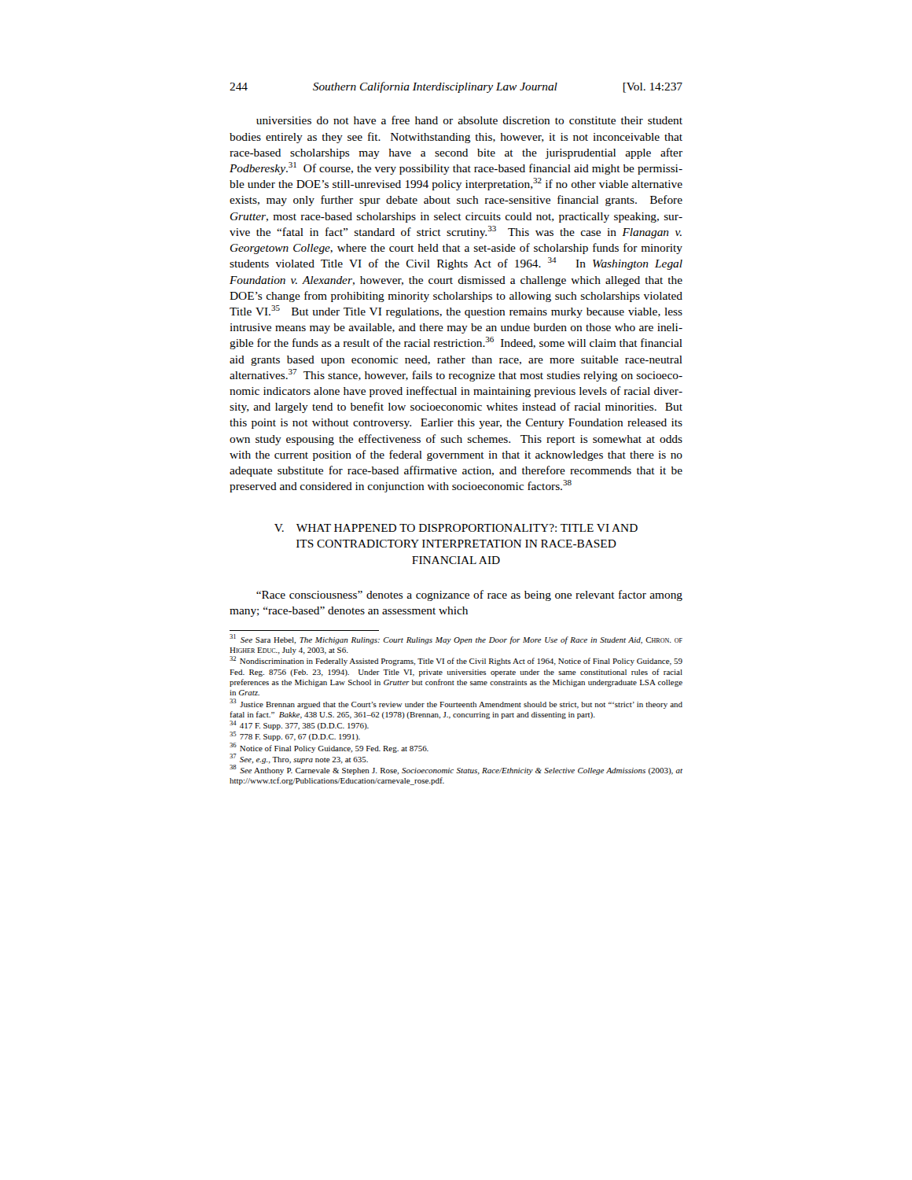244 Southern California Interdisciplinary Law Journal [Vol. 14:237
universities do not have a free hand or absolute discretion to constitute their student bodies entirely as they see fit. Notwithstanding this, however, it is not inconceivable that race-based scholarships may have a second bite at the jurisprudential apple after Podberesky.31 Of course, the very possibility that race-based financial aid might be permissible under the DOE’s still-unrevised 1994 policy interpretation,32 if no other viable alternative exists, may only further spur debate about such race-sensitive financial grants. Before Grutter, most race-based scholarships in select circuits could not, practically speaking, survive the “fatal in fact” standard of strict scrutiny.33 This was the case in Flanagan v. Georgetown College, where the court held that a set-aside of scholarship funds for minority students violated Title VI of the Civil Rights Act of 1964. 34 In Washington Legal Foundation v. Alexander, however, the court dismissed a challenge which alleged that the DOE’s change from prohibiting minority scholarships to allowing such scholarships violated Title VI.35 But under Title VI regulations, the question remains murky because viable, less intrusive means may be available, and there may be an undue burden on those who are ineligible for the funds as a result of the racial restriction.36 Indeed, some will claim that financial aid grants based upon economic need, rather than race, are more suitable race-neutral alternatives.37 This stance, however, fails to recognize that most studies relying on socioeconomic indicators alone have proved ineffectual in maintaining previous levels of racial diversity, and largely tend to benefit low socioeconomic whites instead of racial minorities. But this point is not without controversy. Earlier this year, the Century Foundation released its own study espousing the effectiveness of such schemes. This report is somewhat at odds with the current position of the federal government in that it acknowledges that there is no adequate substitute for race-based affirmative action, and therefore recommends that it be preserved and considered in conjunction with socioeconomic factors.38
V. WHAT HAPPENED TO DISPROPORTIONALITY?: TITLE VI AND
ITS CONTRADICTORY INTERPRETATION IN RACE-BASED
FINANCIAL AID
“Race consciousness” denotes a cognizance of race as being one relevant factor among many; “race-based” denotes an assessment which
31 See Sara Hebel, The Michigan Rulings: Court Rulings May Open the Door for More Use of Race in Student Aid, Chron. of Higher Educ., July 4, 2003, at S6.
32 Nondiscrimination in Federally Assisted Programs, Title VI of the Civil Rights Act of 1964, Notice of Final Policy Guidance, 59 Fed. Reg. 8756 (Feb. 23, 1994). Under Title VI, private universities operate under the same constitutional rules of racial preferences as the Michigan Law School in Grutter but confront the same constraints as the Michigan undergraduate LSA college in Gratz.
33 Justice Brennan argued that the Court’s review under the Fourteenth Amendment should be strict, but not “‘strict’ in theory and fatal in fact.” Bakke, 438 U.S. 265, 361–62 (1978) (Brennan, J., concurring in part and dissenting in part).
34 417 F. Supp. 377, 385 (D.D.C. 1976).
35 778 F. Supp. 67, 67 (D.D.C. 1991).
36 Notice of Final Policy Guidance, 59 Fed. Reg. at 8756.
37 See, e.g., Thro, supra note 23, at 635.
38 See Anthony P. Carnevale & Stephen J. Rose, Socioeconomic Status, Race/Ethnicity & Selective College Admissions (2003), at http://www.tcf.org/Publications/Education/carnevale_rose.pdf.